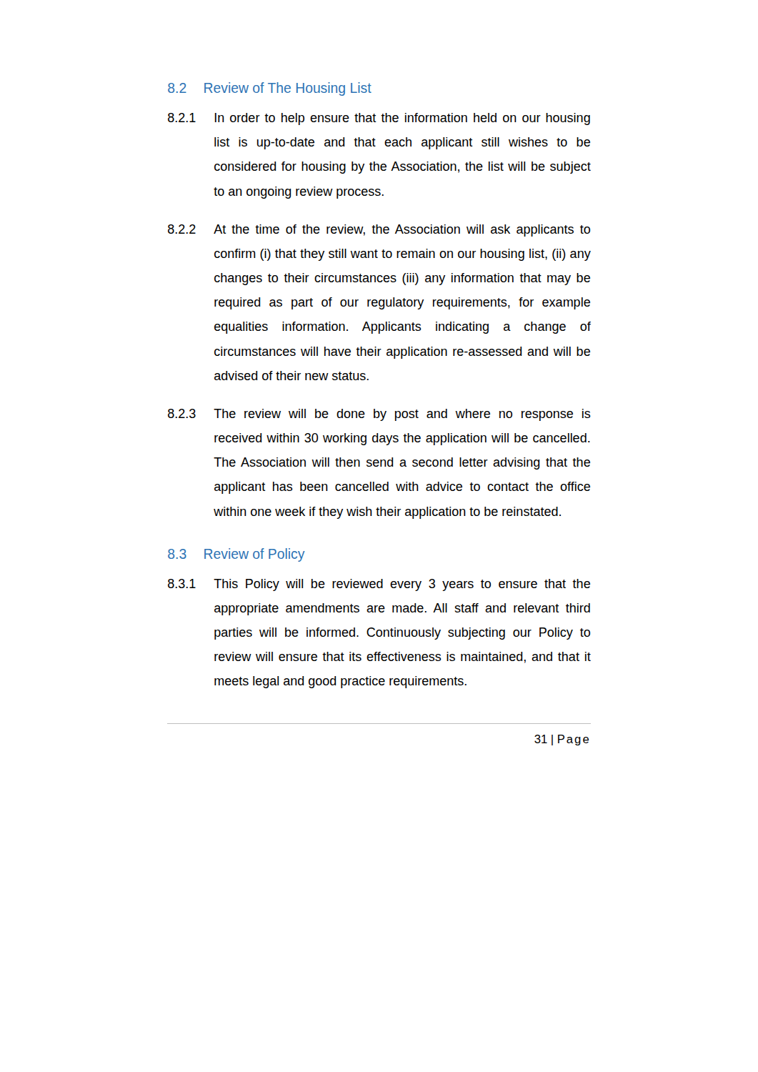8.2 Review of The Housing List
8.2.1 In order to help ensure that the information held on our housing list is up-to-date and that each applicant still wishes to be considered for housing by the Association, the list will be subject to an ongoing review process.
8.2.2 At the time of the review, the Association will ask applicants to confirm (i) that they still want to remain on our housing list, (ii) any changes to their circumstances (iii) any information that may be required as part of our regulatory requirements, for example equalities information. Applicants indicating a change of circumstances will have their application re-assessed and will be advised of their new status.
8.2.3 The review will be done by post and where no response is received within 30 working days the application will be cancelled. The Association will then send a second letter advising that the applicant has been cancelled with advice to contact the office within one week if they wish their application to be reinstated.
8.3 Review of Policy
8.3.1 This Policy will be reviewed every 3 years to ensure that the appropriate amendments are made. All staff and relevant third parties will be informed. Continuously subjecting our Policy to review will ensure that its effectiveness is maintained, and that it meets legal and good practice requirements.
31 | Page